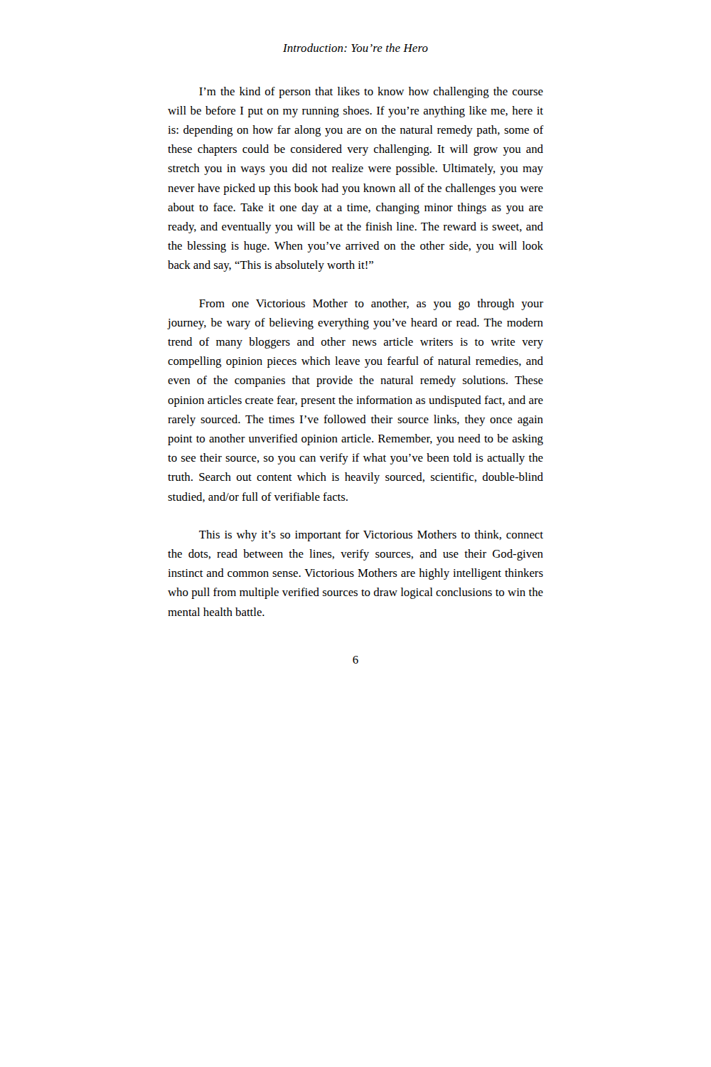Introduction: You’re the Hero
I’m the kind of person that likes to know how challenging the course will be before I put on my running shoes. If you’re anything like me, here it is: depending on how far along you are on the natural remedy path, some of these chapters could be considered very challenging. It will grow you and stretch you in ways you did not realize were possible. Ultimately, you may never have picked up this book had you known all of the challenges you were about to face. Take it one day at a time, changing minor things as you are ready, and eventually you will be at the finish line. The reward is sweet, and the blessing is huge. When you’ve arrived on the other side, you will look back and say, “This is absolutely worth it!”
From one Victorious Mother to another, as you go through your journey, be wary of believing everything you’ve heard or read. The modern trend of many bloggers and other news article writers is to write very compelling opinion pieces which leave you fearful of natural remedies, and even of the companies that provide the natural remedy solutions. These opinion articles create fear, present the information as undisputed fact, and are rarely sourced. The times I’ve followed their source links, they once again point to another unverified opinion article. Remember, you need to be asking to see their source, so you can verify if what you’ve been told is actually the truth. Search out content which is heavily sourced, scientific, double-blind studied, and/or full of verifiable facts.
This is why it’s so important for Victorious Mothers to think, connect the dots, read between the lines, verify sources, and use their God-given instinct and common sense. Victorious Mothers are highly intelligent thinkers who pull from multiple verified sources to draw logical conclusions to win the mental health battle.
6